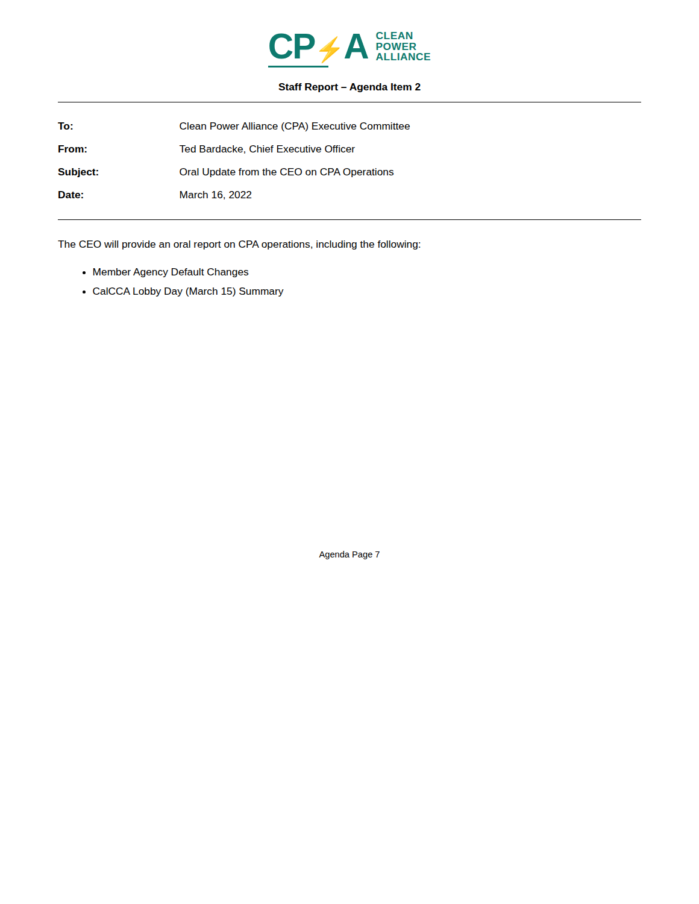CP⚡A CLEAN POWER ALLIANCE
Staff Report – Agenda Item 2
| To: | Clean Power Alliance (CPA) Executive Committee |
| From: | Ted Bardacke, Chief Executive Officer |
| Subject: | Oral Update from the CEO on CPA Operations |
| Date: | March 16, 2022 |
The CEO will provide an oral report on CPA operations, including the following:
Member Agency Default Changes
CalCCA Lobby Day (March 15) Summary
Agenda Page 7